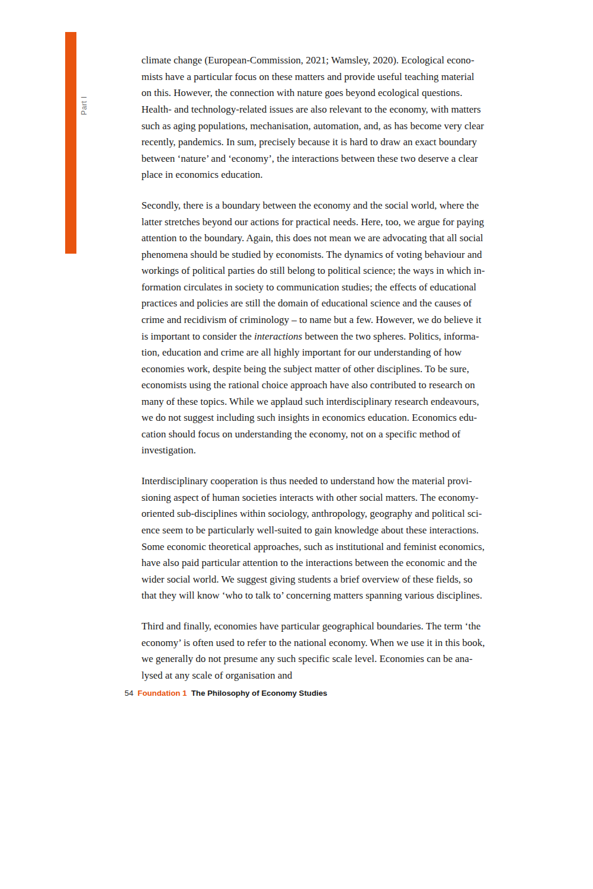Part I
climate change (European-Commission, 2021; Wamsley, 2020). Ecological economists have a particular focus on these matters and provide useful teaching material on this. However, the connection with nature goes beyond ecological questions. Health- and technology-related issues are also relevant to the economy, with matters such as aging populations, mechanisation, automation, and, as has become very clear recently, pandemics. In sum, precisely because it is hard to draw an exact boundary between ‘nature’ and ‘economy’, the interactions between these two deserve a clear place in economics education.
Secondly, there is a boundary between the economy and the social world, where the latter stretches beyond our actions for practical needs. Here, too, we argue for paying attention to the boundary. Again, this does not mean we are advocating that all social phenomena should be studied by economists. The dynamics of voting behaviour and workings of political parties do still belong to political science; the ways in which information circulates in society to communication studies; the effects of educational practices and policies are still the domain of educational science and the causes of crime and recidivism of criminology – to name but a few. However, we do believe it is important to consider the interactions between the two spheres. Politics, information, education and crime are all highly important for our understanding of how economies work, despite being the subject matter of other disciplines. To be sure, economists using the rational choice approach have also contributed to research on many of these topics. While we applaud such interdisciplinary research endeavours, we do not suggest including such insights in economics education. Economics education should focus on understanding the economy, not on a specific method of investigation.
Interdisciplinary cooperation is thus needed to understand how the material provisioning aspect of human societies interacts with other social matters. The economy-oriented sub-disciplines within sociology, anthropology, geography and political science seem to be particularly well-suited to gain knowledge about these interactions. Some economic theoretical approaches, such as institutional and feminist economics, have also paid particular attention to the interactions between the economic and the wider social world. We suggest giving students a brief overview of these fields, so that they will know ‘who to talk to’ concerning matters spanning various disciplines.
Third and finally, economies have particular geographical boundaries. The term ‘the economy’ is often used to refer to the national economy. When we use it in this book, we generally do not presume any such specific scale level. Economies can be analysed at any scale of organisation and
54 Foundation 1 The Philosophy of Economy Studies